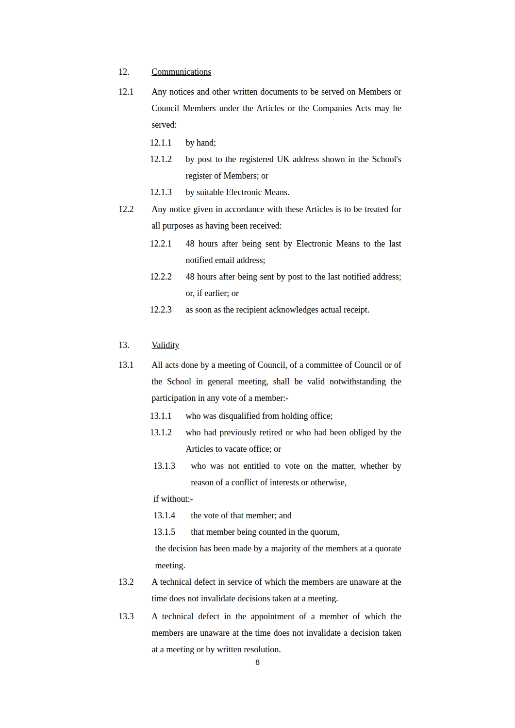12.
Communications
12.1
Any notices and other written documents to be served on Members or Council Members under the Articles or the Companies Acts may be served:
12.1.1
by hand;
12.1.2
by post to the registered UK address shown in the School's register of Members; or
12.1.3
by suitable Electronic Means.
12.2
Any notice given in accordance with these Articles is to be treated for all purposes as having been received:
12.2.1
48 hours after being sent by Electronic Means to the last notified email address;
12.2.2
48 hours after being sent by post to the last notified address; or, if earlier; or
12.2.3
as soon as the recipient acknowledges actual receipt.
13.
Validity
13.1
All acts done by a meeting of Council, of a committee of Council or of the School in general meeting, shall be valid notwithstanding the participation in any vote of a member:-
13.1.1
who was disqualified from holding office;
13.1.2
who had previously retired or who had been obliged by the Articles to vacate office; or
13.1.3
who was not entitled to vote on the matter, whether by reason of a conflict of interests or otherwise,
if without:-
13.1.4
the vote of that member; and
13.1.5
that member being counted in the quorum,
the decision has been made by a majority of the members at a quorate meeting.
13.2
A technical defect in service of which the members are unaware at the time does not invalidate decisions taken at a meeting.
13.3
A technical defect in the appointment of a member of which the members are unaware at the time does not invalidate a decision taken at a meeting or by written resolution.
8